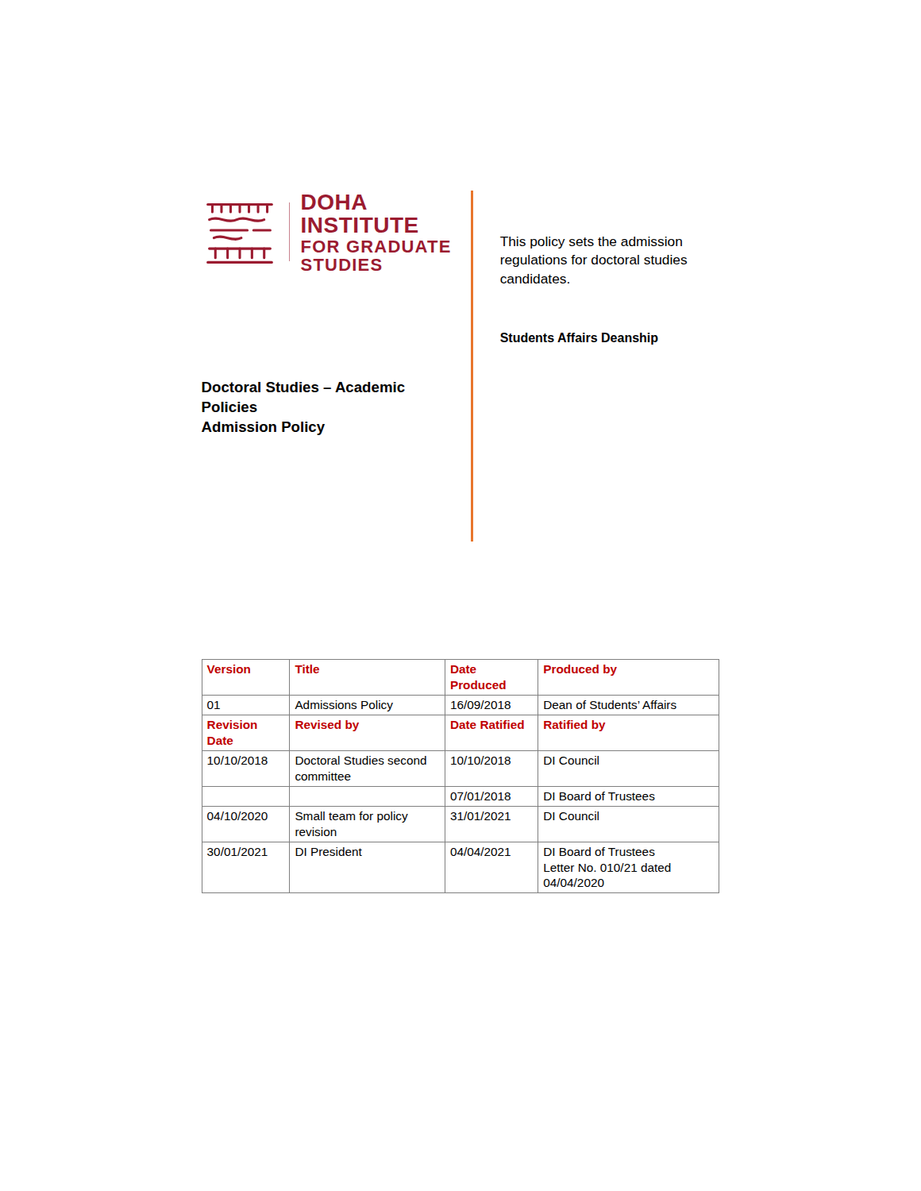DOHA INSTITUTE FOR GRADUATE STUDIES
Doctoral Studies – Academic Policies
Admission Policy
This policy sets the admission regulations for doctoral studies candidates.
Students Affairs Deanship
| Version | Title | Date Produced | Produced by |
| 01 | Admissions Policy | 16/09/2018 | Dean of Students’ Affairs |
| Revision Date | Revised by | Date Ratified | Ratified by |
| 10/10/2018 | Doctoral Studies second committee | 10/10/2018 | DI Council |
| | | 07/01/2018 | DI Board of Trustees |
| 04/10/2020 | Small team for policy revision | 31/01/2021 | DI Council |
| 30/01/2021 | DI President | 04/04/2021 | DI Board of Trustees Letter No. 010/21 dated 04/04/2020 |